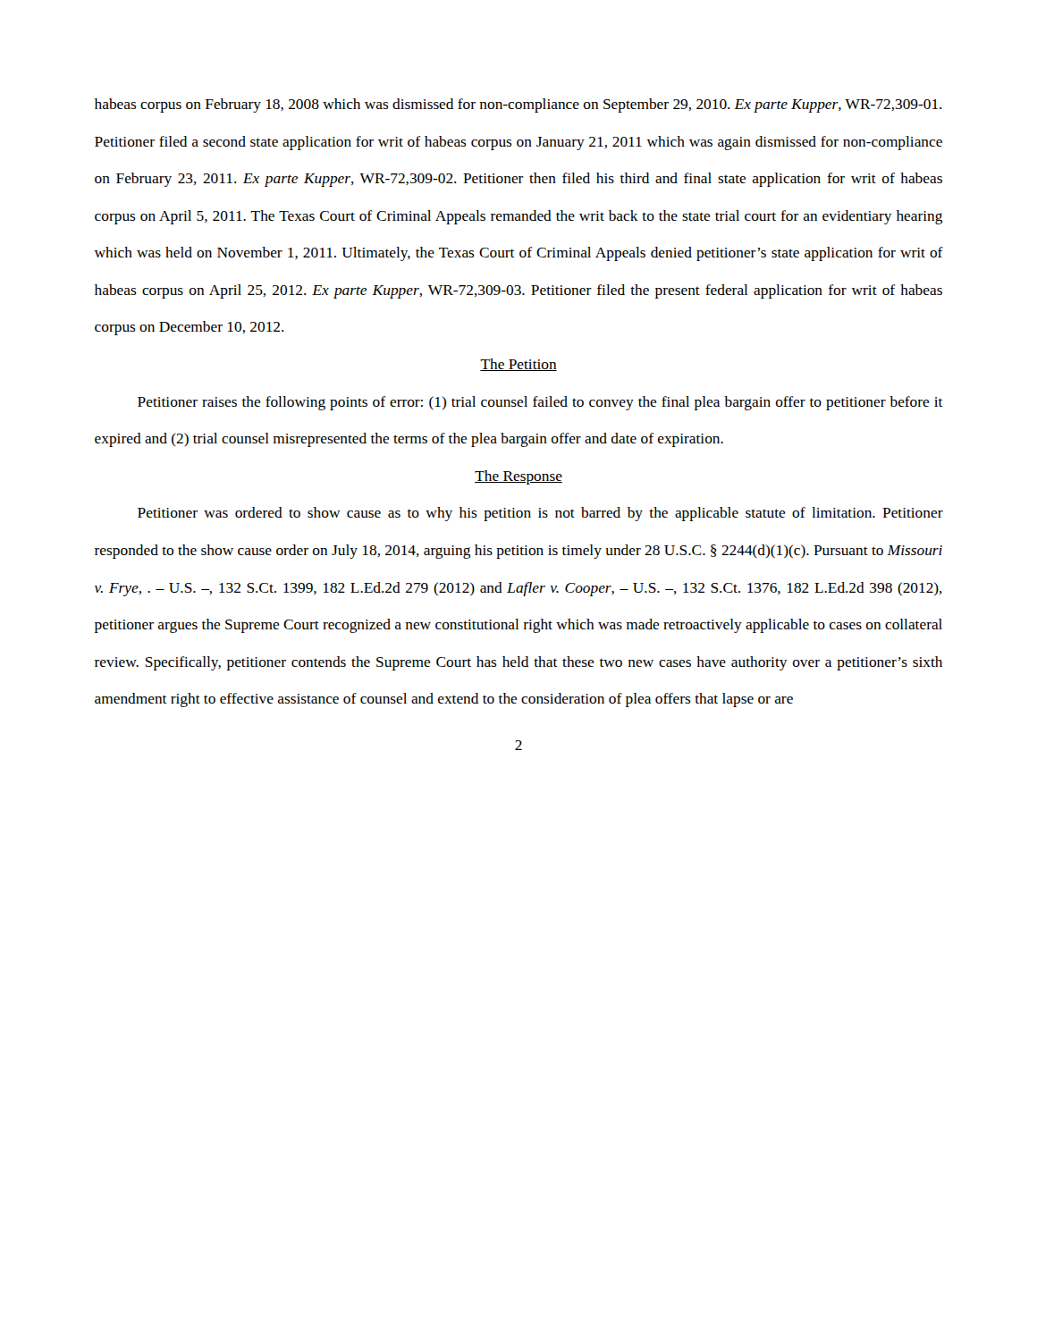habeas corpus on February 18, 2008 which was dismissed for non-compliance on September 29, 2010. Ex parte Kupper, WR-72,309-01. Petitioner filed a second state application for writ of habeas corpus on January 21, 2011 which was again dismissed for non-compliance on February 23, 2011. Ex parte Kupper, WR-72,309-02. Petitioner then filed his third and final state application for writ of habeas corpus on April 5, 2011. The Texas Court of Criminal Appeals remanded the writ back to the state trial court for an evidentiary hearing which was held on November 1, 2011. Ultimately, the Texas Court of Criminal Appeals denied petitioner’s state application for writ of habeas corpus on April 25, 2012. Ex parte Kupper, WR-72,309-03. Petitioner filed the present federal application for writ of habeas corpus on December 10, 2012.
The Petition
Petitioner raises the following points of error: (1) trial counsel failed to convey the final plea bargain offer to petitioner before it expired and (2) trial counsel misrepresented the terms of the plea bargain offer and date of expiration.
The Response
Petitioner was ordered to show cause as to why his petition is not barred by the applicable statute of limitation. Petitioner responded to the show cause order on July 18, 2014, arguing his petition is timely under 28 U.S.C. § 2244(d)(1)(c). Pursuant to Missouri v. Frye, . – U.S. –, 132 S.Ct. 1399, 182 L.Ed.2d 279 (2012) and Lafler v. Cooper, – U.S. –, 132 S.Ct. 1376, 182 L.Ed.2d 398 (2012), petitioner argues the Supreme Court recognized a new constitutional right which was made retroactively applicable to cases on collateral review. Specifically, petitioner contends the Supreme Court has held that these two new cases have authority over a petitioner’s sixth amendment right to effective assistance of counsel and extend to the consideration of plea offers that lapse or are
2